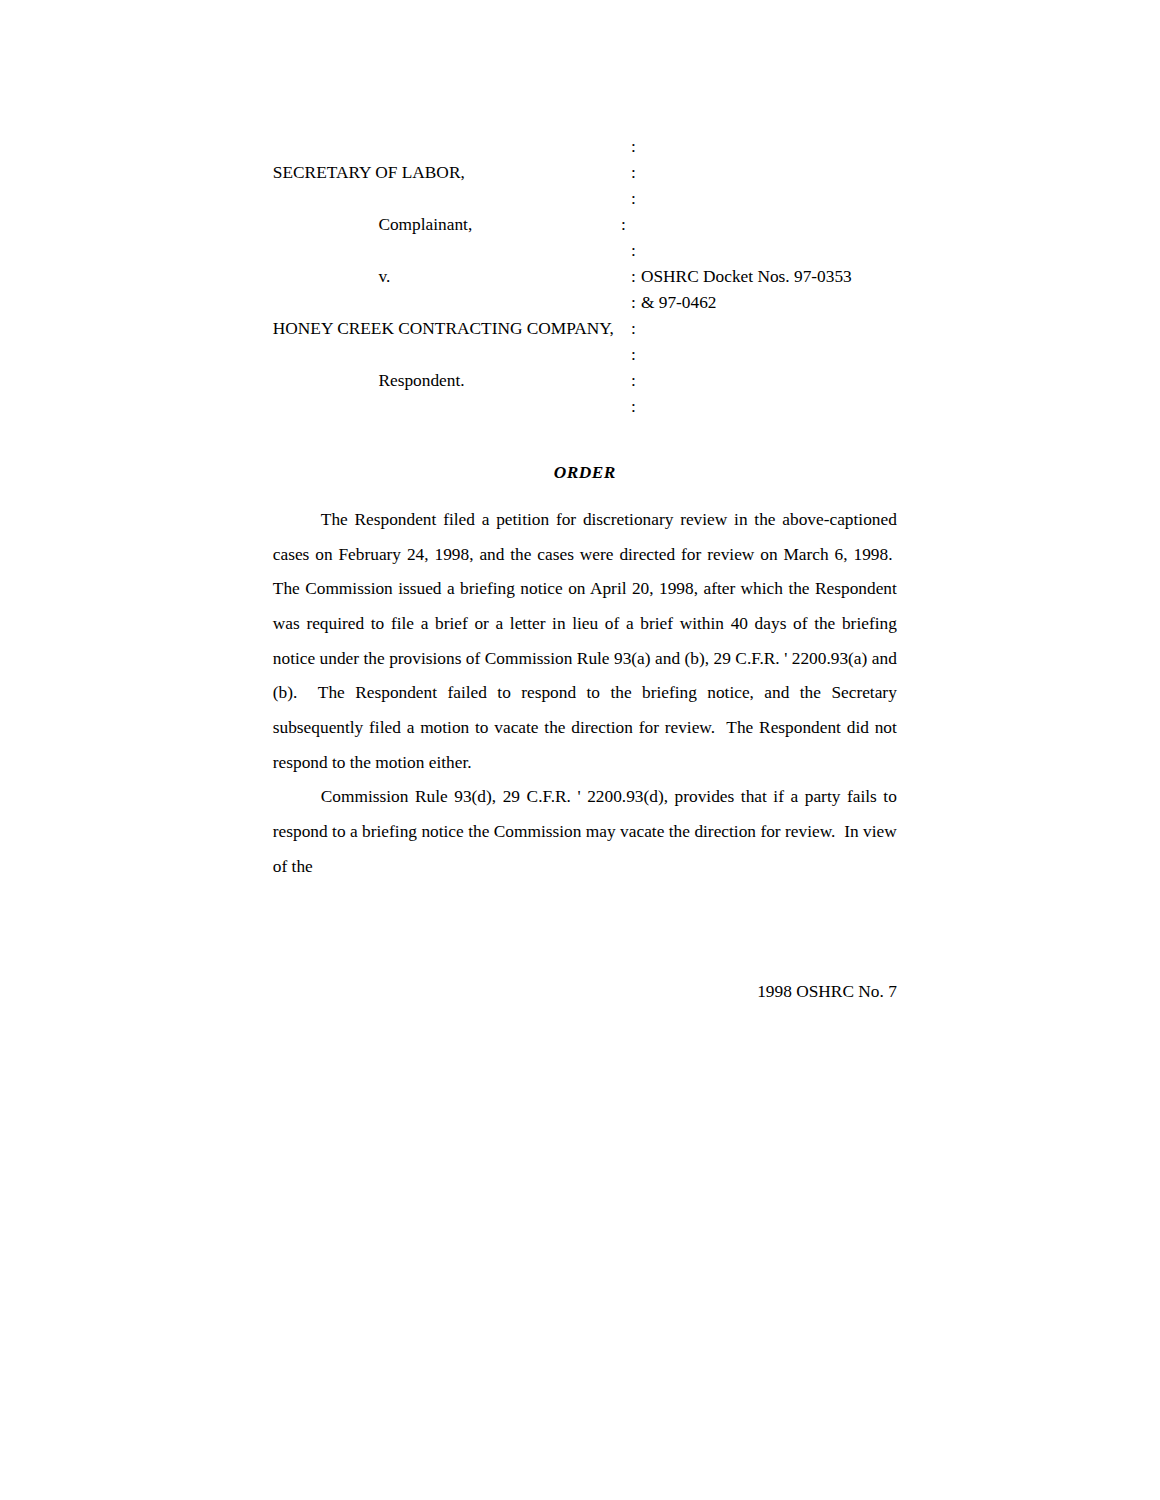| | : | |
| SECRETARY OF LABOR, | : | |
| | : | |
| Complainant, : | | |
| | : | |
| v. | : | OSHRC Docket Nos. 97-0353 |
| | : | & 97-0462 |
| HONEY CREEK CONTRACTING COMPANY, | : | |
| | : | |
| Respondent. | : | |
| | : | |
ORDER
The Respondent filed a petition for discretionary review in the above-captioned cases on February 24, 1998, and the cases were directed for review on March 6, 1998. The Commission issued a briefing notice on April 20, 1998, after which the Respondent was required to file a brief or a letter in lieu of a brief within 40 days of the briefing notice under the provisions of Commission Rule 93(a) and (b), 29 C.F.R. ' 2200.93(a) and (b). The Respondent failed to respond to the briefing notice, and the Secretary subsequently filed a motion to vacate the direction for review. The Respondent did not respond to the motion either.
Commission Rule 93(d), 29 C.F.R. ' 2200.93(d), provides that if a party fails to respond to a briefing notice the Commission may vacate the direction for review. In view of the
1998 OSHRC No. 7